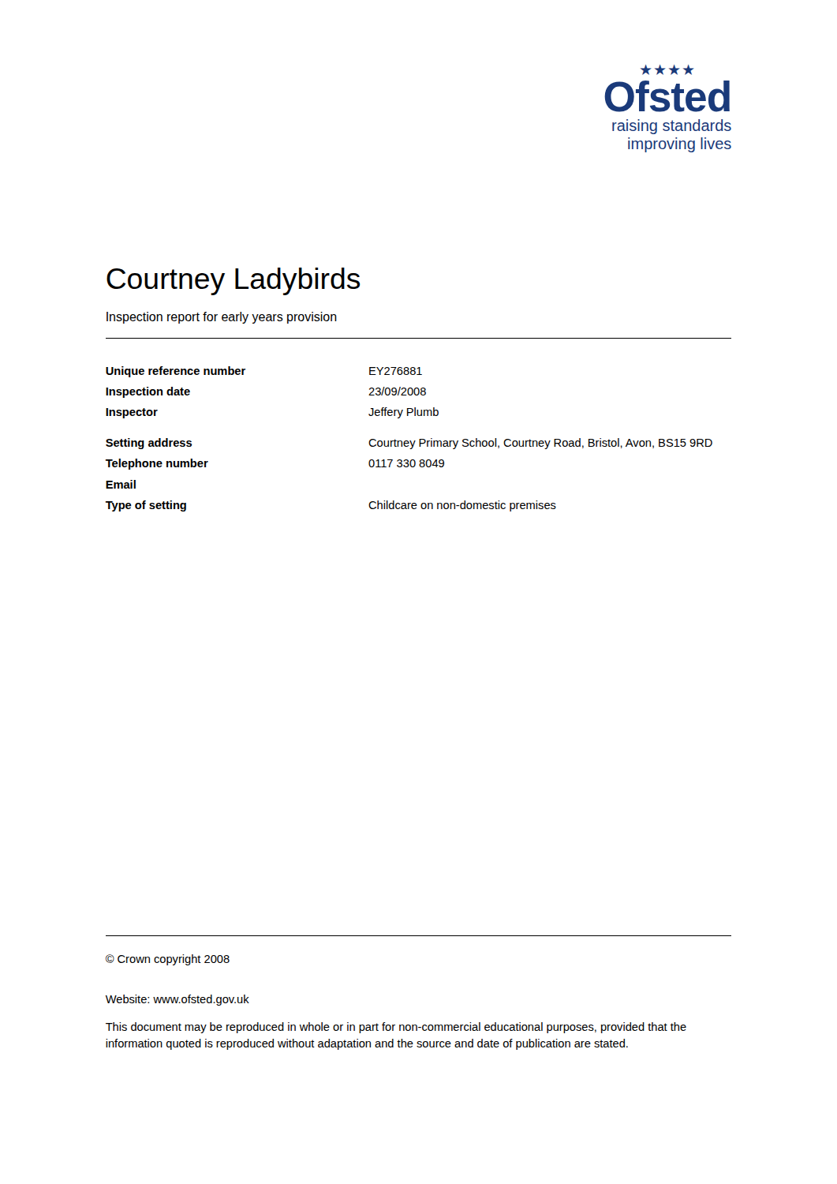★★★★
Ofsted
raising standards
improving lives
Courtney Ladybirds
Inspection report for early years provision
| Unique reference number | EY276881 |
| Inspection date | 23/09/2008 |
| Inspector | Jeffery Plumb |
| Setting address | Courtney Primary School, Courtney Road, Bristol, Avon, BS15 9RD |
| Telephone number | 0117 330 8049 |
| Email | |
| Type of setting | Childcare on non-domestic premises |
© Crown copyright 2008
Website: www.ofsted.gov.uk
This document may be reproduced in whole or in part for non-commercial educational purposes, provided that the information quoted is reproduced without adaptation and the source and date of publication are stated.